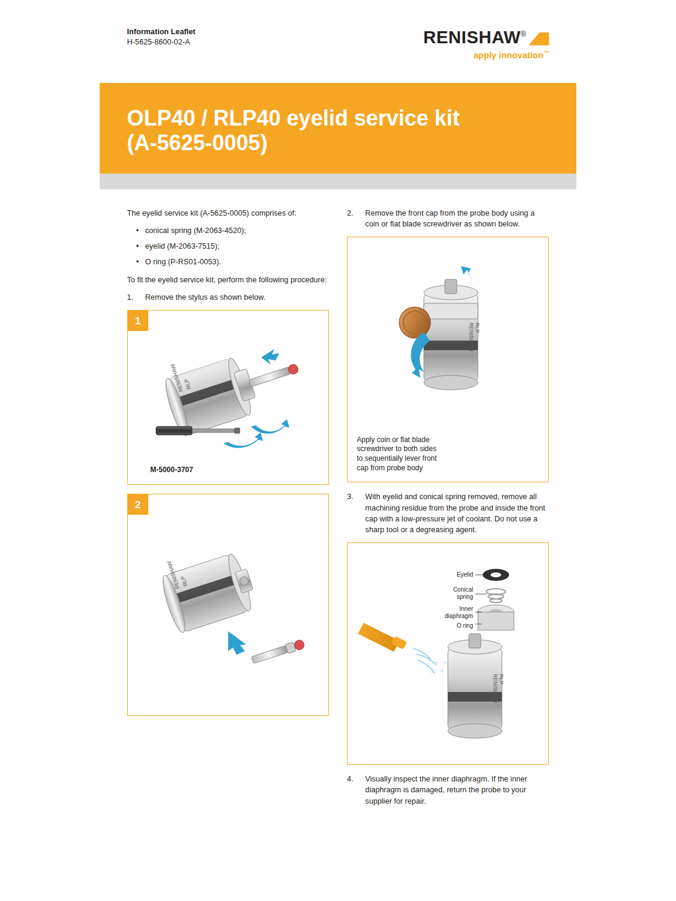Information Leaflet
H-5625-8600-02-A
RENISHAW®
apply innovation™
OLP40 / RLP40 eyelid service kit
(A-5625-0005)
The eyelid service kit (A-5625-0005) comprises of:
conical spring (M-2063-4520);
eyelid (M-2063-7515);
O ring (P-RS01-0053).
To fit the eyelid service kit, perform the following procedure:
Remove the stylus as shown below.
1
RENISHAW RLP
M-5000-3707
2
RENISHAW RLP
Remove the front cap from the probe body using a coin or flat blade screwdriver as shown below.
RENISHAW RLP
Apply coin or flat blade screwdriver to both sides to sequentially lever front cap from probe body
With eyelid and conical spring removed, remove all machining residue from the probe and inside the front cap with a low-pressure jet of coolant. Do not use a sharp tool or a degreasing agent.
RENISHAW RLP Eyelid Conical spring Inner diaphragm O ring
Visually inspect the inner diaphragm. If the inner diaphragm is damaged, return the probe to your supplier for repair.